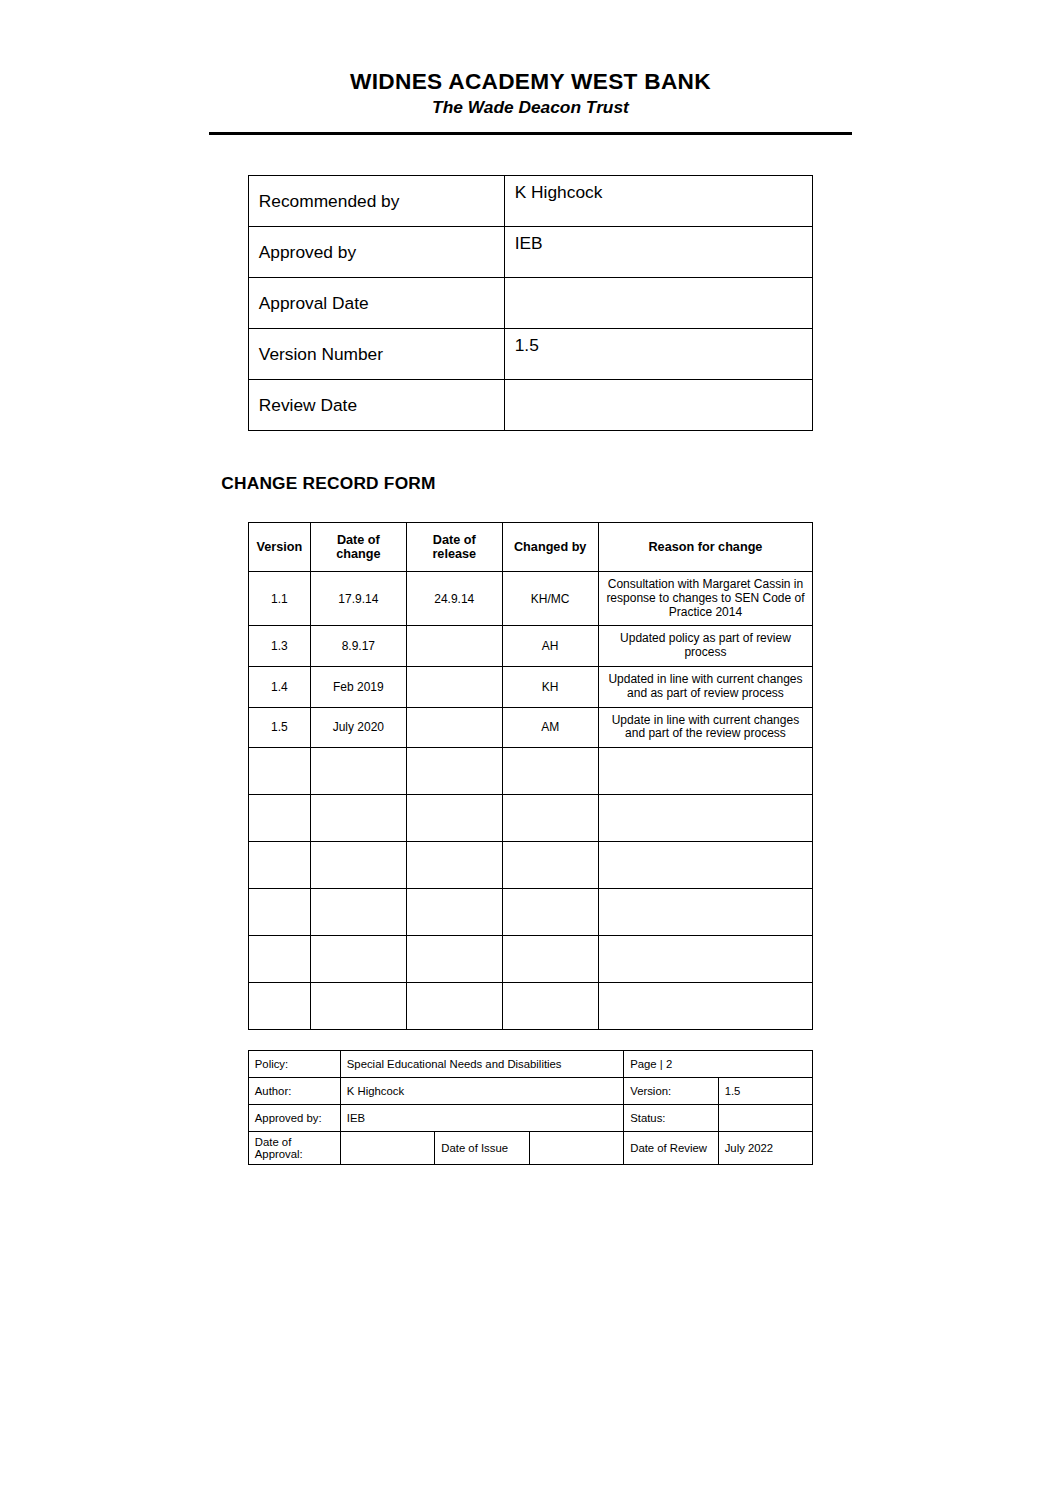WIDNES ACADEMY WEST BANK
The Wade Deacon Trust
| Recommended by | K Highcock |
| Approved by | IEB |
| Approval Date | |
| Version Number | 1.5 |
| Review Date | |
CHANGE RECORD FORM
| Version | Date of change | Date of release | Changed by | Reason for change |
| --- | --- | --- | --- | --- |
| 1.1 | 17.9.14 | 24.9.14 | KH/MC | Consultation with Margaret Cassin in response to changes to SEN Code of Practice 2014 |
| 1.3 | 8.9.17 | | AH | Updated policy as part of review process |
| 1.4 | Feb 2019 | | KH | Updated in line with current changes and as part of review process |
| 1.5 | July 2020 | | AM | Update in line with current changes and part of the review process |
| Policy: | Special Educational Needs and Disabilities | Page / 2 |
| Author: | K Highcock | Version: | 1.5 |
| Approved by: | IEB | Status: | |
| Date of Approval: | | Date of Issue | | Date of Review | July 2022 |